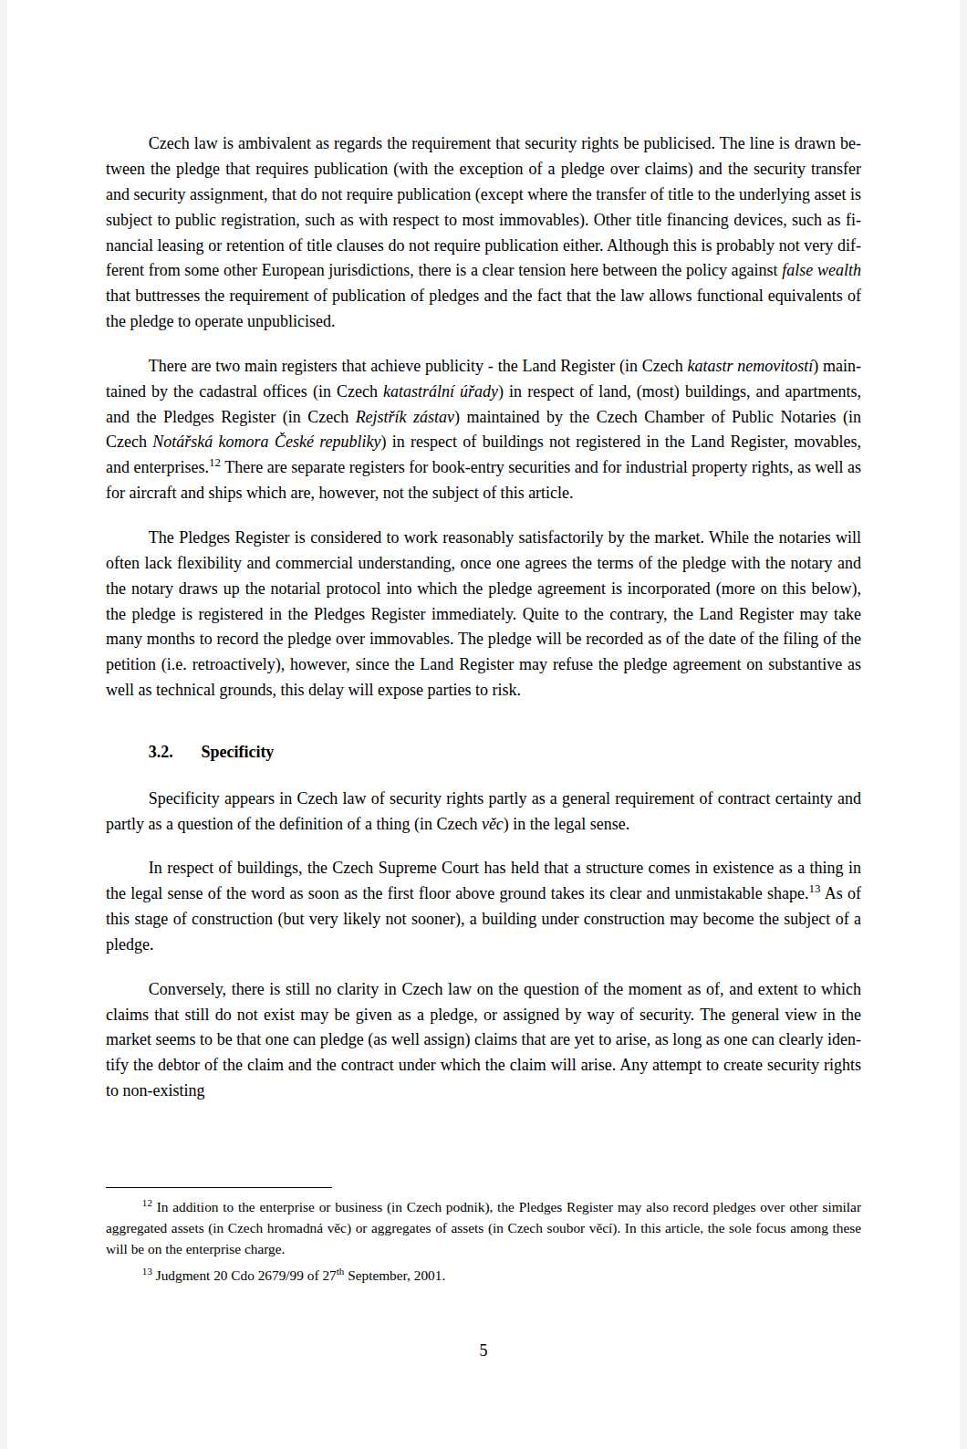Czech law is ambivalent as regards the requirement that security rights be publicised. The line is drawn between the pledge that requires publication (with the exception of a pledge over claims) and the security transfer and security assignment, that do not require publication (except where the transfer of title to the underlying asset is subject to public registration, such as with respect to most immovables). Other title financing devices, such as financial leasing or retention of title clauses do not require publication either. Although this is probably not very different from some other European jurisdictions, there is a clear tension here between the policy against false wealth that buttresses the requirement of publication of pledges and the fact that the law allows functional equivalents of the pledge to operate unpublicised.
There are two main registers that achieve publicity - the Land Register (in Czech katastr nemovitostí) maintained by the cadastral offices (in Czech katastrální úřady) in respect of land, (most) buildings, and apartments, and the Pledges Register (in Czech Rejstřík zástav) maintained by the Czech Chamber of Public Notaries (in Czech Notářská komora České republiky) in respect of buildings not registered in the Land Register, movables, and enterprises.12 There are separate registers for book-entry securities and for industrial property rights, as well as for aircraft and ships which are, however, not the subject of this article.
The Pledges Register is considered to work reasonably satisfactorily by the market. While the notaries will often lack flexibility and commercial understanding, once one agrees the terms of the pledge with the notary and the notary draws up the notarial protocol into which the pledge agreement is incorporated (more on this below), the pledge is registered in the Pledges Register immediately. Quite to the contrary, the Land Register may take many months to record the pledge over immovables. The pledge will be recorded as of the date of the filing of the petition (i.e. retroactively), however, since the Land Register may refuse the pledge agreement on substantive as well as technical grounds, this delay will expose parties to risk.
3.2. Specificity
Specificity appears in Czech law of security rights partly as a general requirement of contract certainty and partly as a question of the definition of a thing (in Czech věc) in the legal sense.
In respect of buildings, the Czech Supreme Court has held that a structure comes in existence as a thing in the legal sense of the word as soon as the first floor above ground takes its clear and unmistakable shape.13 As of this stage of construction (but very likely not sooner), a building under construction may become the subject of a pledge.
Conversely, there is still no clarity in Czech law on the question of the moment as of, and extent to which claims that still do not exist may be given as a pledge, or assigned by way of security. The general view in the market seems to be that one can pledge (as well assign) claims that are yet to arise, as long as one can clearly identify the debtor of the claim and the contract under which the claim will arise. Any attempt to create security rights to non-existing
12 In addition to the enterprise or business (in Czech podnik), the Pledges Register may also record pledges over other similar aggregated assets (in Czech hromadná věc) or aggregates of assets (in Czech soubor věcí). In this article, the sole focus among these will be on the enterprise charge.
13 Judgment 20 Cdo 2679/99 of 27th September, 2001.
5